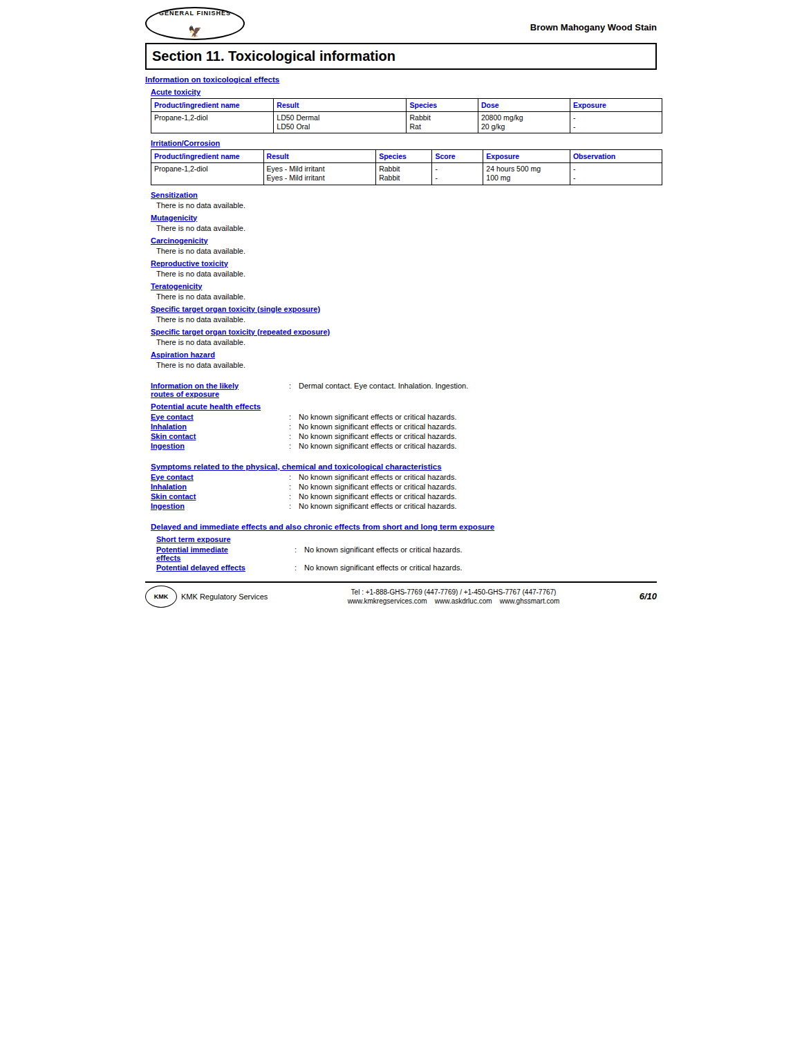GENERAL FINISHES
🦅
Brown Mahogany Wood Stain
Section 11. Toxicological information
Information on toxicological effects
Acute toxicity
| Product/ingredient name | Result | Species | Dose | Exposure |
| --- | --- | --- | --- | --- |
| Propane-1,2-diol | LD50 Dermal LD50 Oral | Rabbit Rat | 20800 mg/kg 20 g/kg | - - |
Irritation/Corrosion
| Product/ingredient name | Result | Species | Score | Exposure | Observation |
| --- | --- | --- | --- | --- | --- |
| Propane-1,2-diol | Eyes - Mild irritant Eyes - Mild irritant | Rabbit Rabbit | - - | 24 hours 500 mg 100 mg | - - |
Sensitization
There is no data available.
Mutagenicity
There is no data available.
Carcinogenicity
There is no data available.
Reproductive toxicity
There is no data available.
Teratogenicity
There is no data available.
Specific target organ toxicity (single exposure)
There is no data available.
Specific target organ toxicity (repeated exposure)
There is no data available.
Aspiration hazard
There is no data available.
Information on the likely
routes of exposure
:
Dermal contact. Eye contact. Inhalation. Ingestion.
Potential acute health effects
Eye contact
:
No known significant effects or critical hazards.
Inhalation
:
No known significant effects or critical hazards.
Skin contact
:
No known significant effects or critical hazards.
Ingestion
:
No known significant effects or critical hazards.
Symptoms related to the physical, chemical and toxicological characteristics
Eye contact
:
No known significant effects or critical hazards.
Inhalation
:
No known significant effects or critical hazards.
Skin contact
:
No known significant effects or critical hazards.
Ingestion
:
No known significant effects or critical hazards.
Delayed and immediate effects and also chronic effects from short and long term exposure
Short term exposure
Potential immediate
effects
:
No known significant effects or critical hazards.
Potential delayed effects
:
No known significant effects or critical hazards.
KMK
KMK Regulatory Services
Tel : +1-888-GHS-7769 (447-7769) / +1-450-GHS-7767 (447-7767)
www.kmkregservices.com www.askdrluc.com www.ghssmart.com
6/10